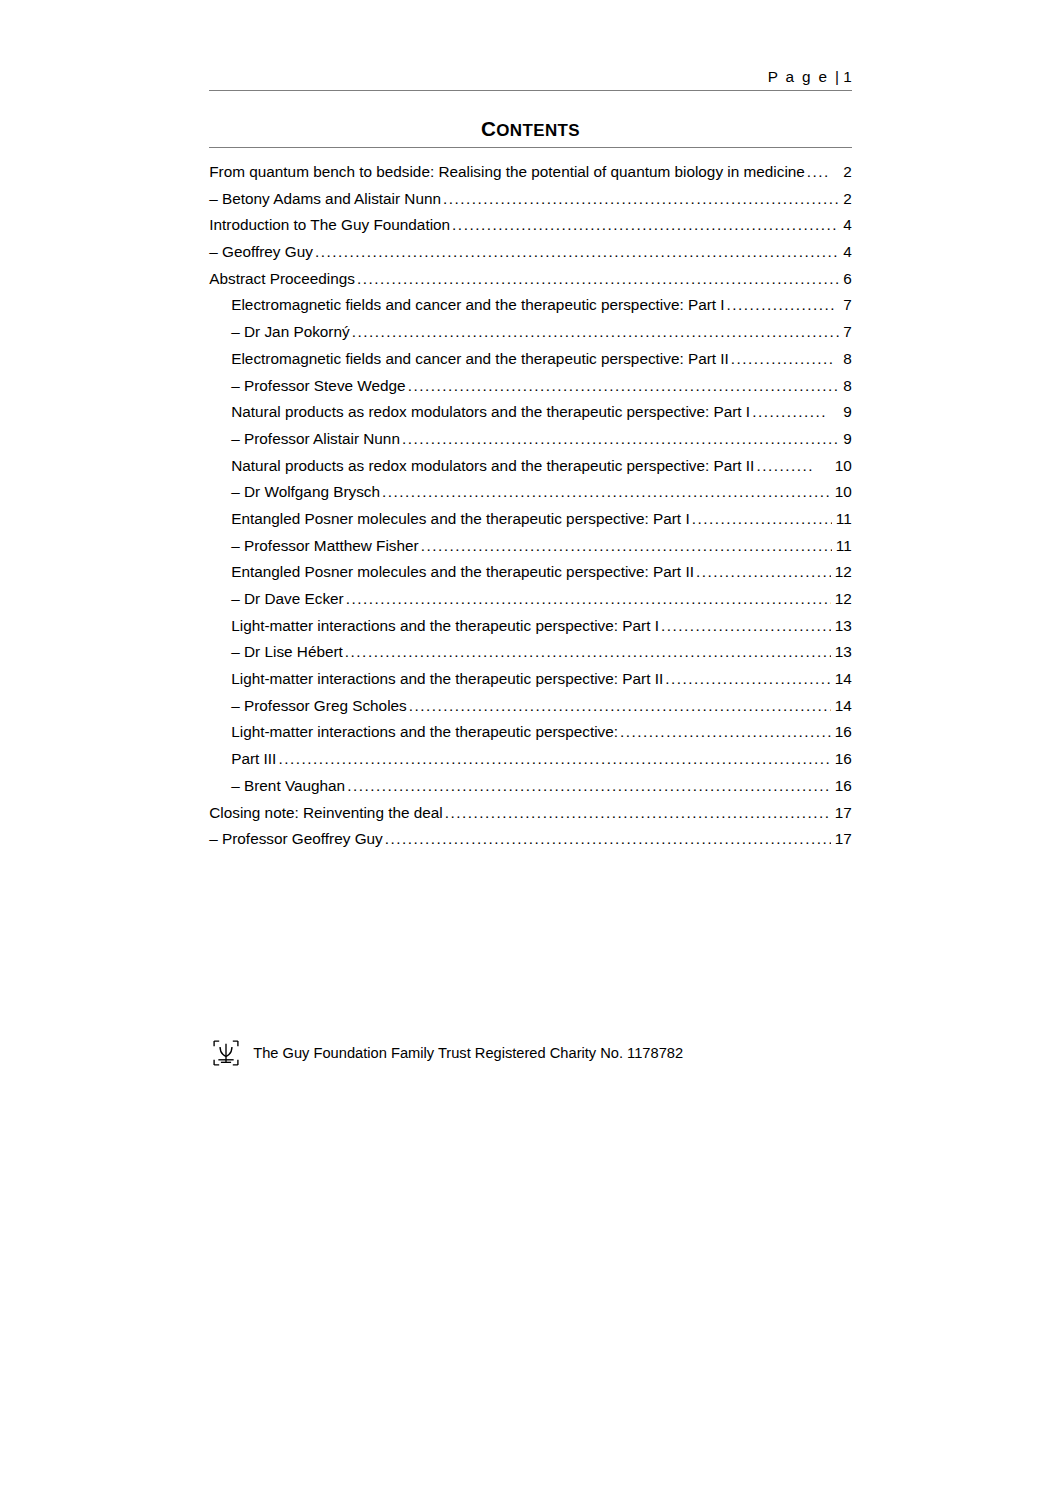P a g e | 1
CONTENTS
From quantum bench to bedside: Realising the potential of quantum biology in medicine .... 2
– Betony Adams and Alistair Nunn ......................................................................................... 2
Introduction to The Guy Foundation ....................................................................................... 4
– Geoffrey Guy ......................................................................................................... 4
Abstract Proceedings ......................................................................................................... 6
Electromagnetic fields and cancer and the therapeutic perspective: Part I ................... 7
– Dr Jan Pokorný ....................................................................................................... 7
Electromagnetic fields and cancer and the therapeutic perspective: Part II .................. 8
– Professor Steve Wedge .......................................................................................... 8
Natural products as redox modulators and the therapeutic perspective: Part I ............. 9
– Professor Alistair Nunn .............................................................................................. 9
Natural products as redox modulators and the therapeutic perspective: Part II .......... 10
– Dr Wolfgang Brysch ............................................................................................... 10
Entangled Posner molecules and the therapeutic perspective: Part I ......................... 11
– Professor Matthew Fisher ....................................................................................... 11
Entangled Posner molecules and the therapeutic perspective: Part II ........................ 12
– Dr Dave Ecker ....................................................................................................... 12
Light-matter interactions and the therapeutic perspective: Part I ............................... 13
– Dr Lise Hébert ......................................................................................................... 13
Light-matter interactions and the therapeutic perspective: Part II .............................. 14
– Professor Greg Scholes .......................................................................................... 14
Light-matter interactions and the therapeutic perspective: ......................................... 16
Part III ....................................................................................................................... 16
– Brent Vaughan ...................................................................................................... 16
Closing note: Reinventing the deal ....................................................................................... 17
– Professor Geoffrey Guy .................................................................................................. 17
The Guy Foundation Family Trust Registered Charity No. 1178782